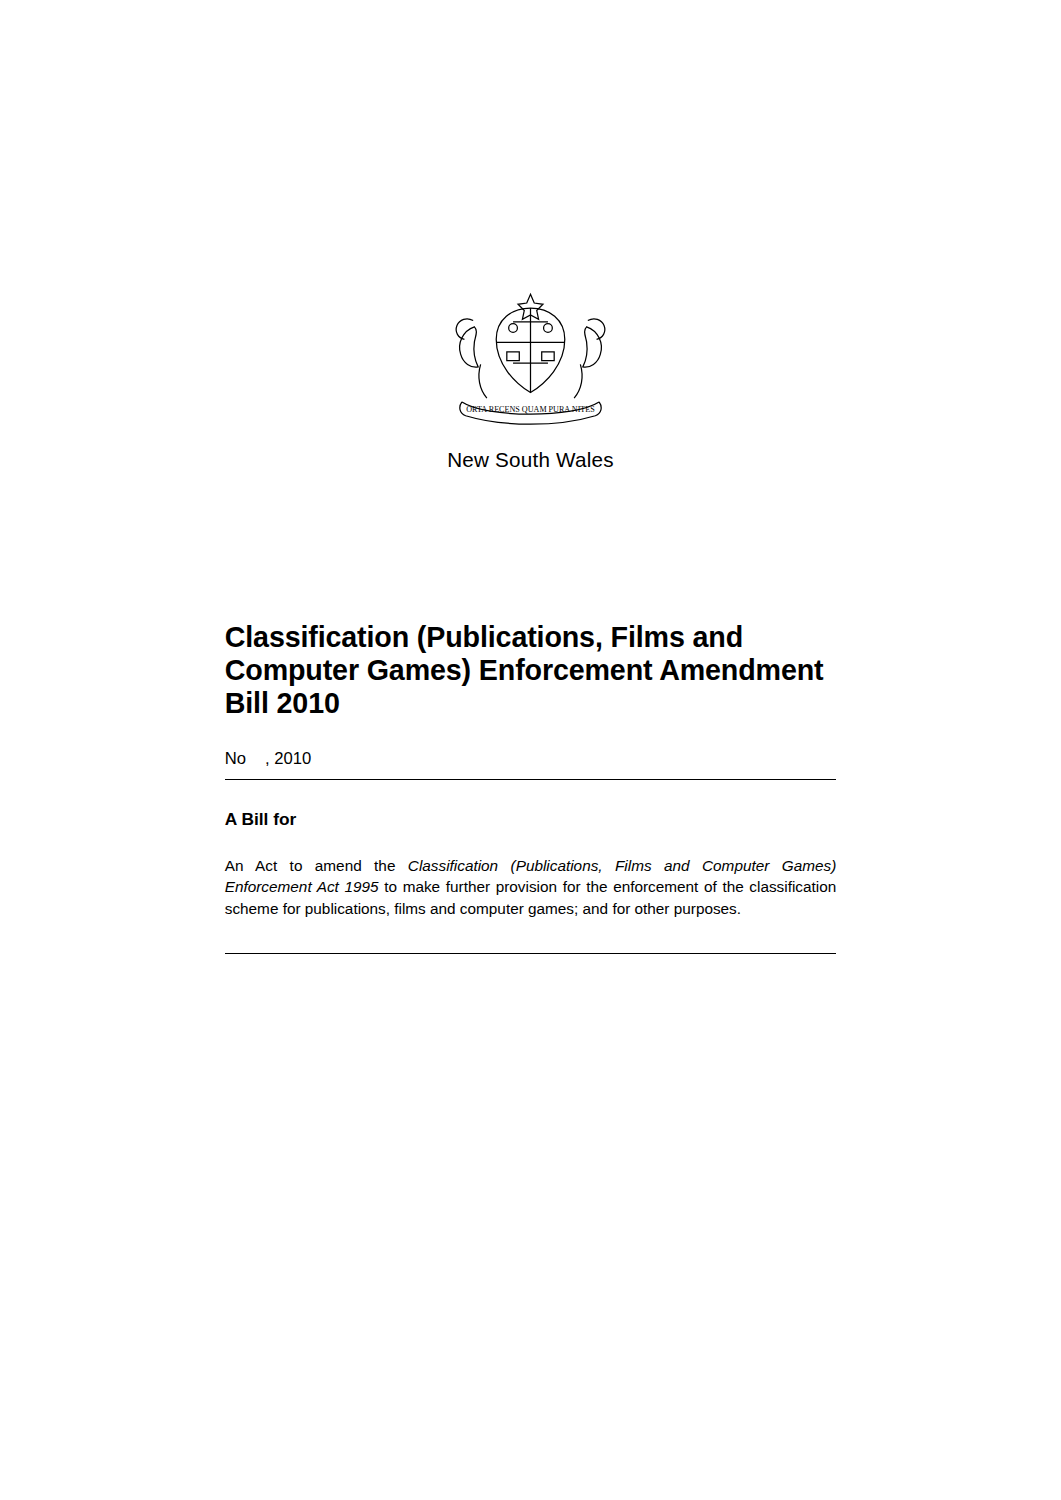New South Wales
Classification (Publications, Films and Computer Games) Enforcement Amendment Bill 2010
No, 2010
A Bill for
An Act to amend the Classification (Publications, Films and Computer Games) Enforcement Act 1995 to make further provision for the enforcement of the classification scheme for publications, films and computer games; and for other purposes.